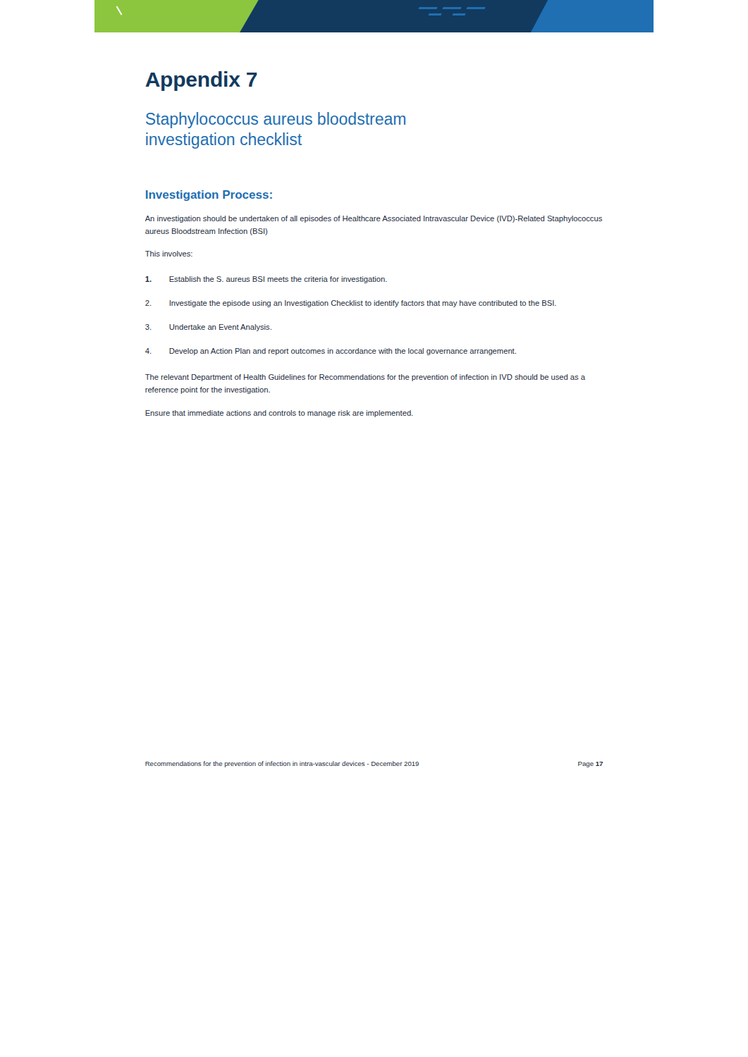Appendix 7
Staphylococcus aureus bloodstream
investigation checklist
Investigation Process:
An investigation should be undertaken of all episodes of Healthcare Associated Intravascular Device (IVD)-Related Staphylococcus aureus Bloodstream Infection (BSI)
This involves:
Establish the S. aureus BSI meets the criteria for investigation.
Investigate the episode using an Investigation Checklist to identify factors that may have contributed to the BSI.
Undertake an Event Analysis.
Develop an Action Plan and report outcomes in accordance with the local governance arrangement.
The relevant Department of Health Guidelines for Recommendations for the prevention of infection in IVD should be used as a reference point for the investigation.
Ensure that immediate actions and controls to manage risk are implemented.
Recommendations for the prevention of infection in intra-vascular devices - December 2019
Page 17